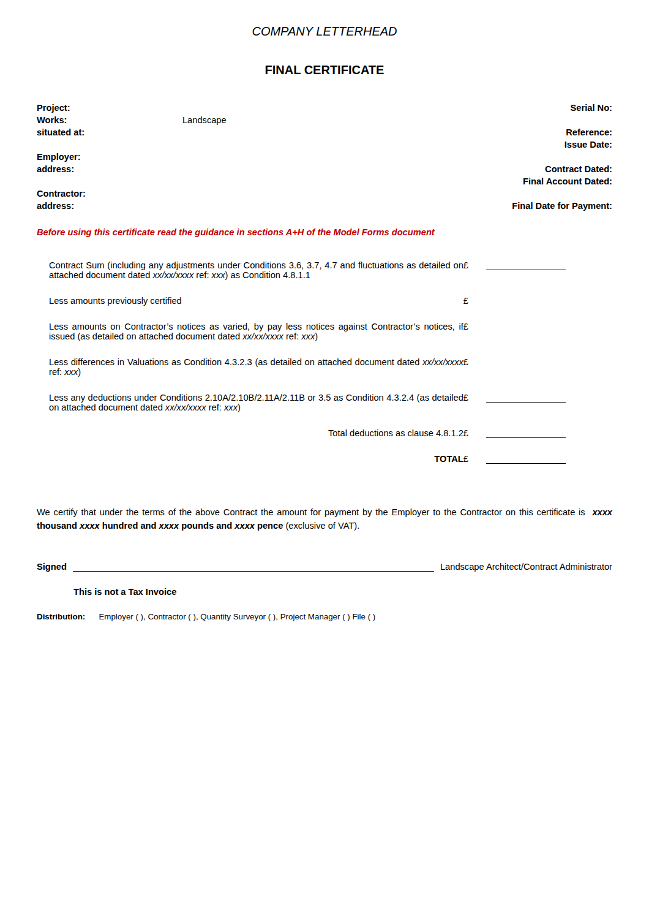COMPANY LETTERHEAD
FINAL CERTIFICATE
| Project: | | Serial No: |
| Works: | Landscape | |
| situated at: | | Reference: |
| | | Issue Date: |
| Employer: | | |
| address: | | Contract Dated: |
| | | Final Account Dated: |
| Contractor: | | |
| address: | | Final Date for Payment: |
Before using this certificate read the guidance in sections A+H of the Model Forms document
| Contract Sum (including any adjustments under Conditions 3.6, 3.7, 4.7 and fluctuations as detailed on attached document dated xx/xx/xxxx ref: xxx ) as Condition 4.8.1.1 | £ | |
| Less amounts previously certified | £ | |
| Less amounts on Contractor’s notices as varied, by pay less notices against Contractor’s notices, if issued (as detailed on attached document dated xx/xx/xxxx ref: xxx ) | £ | |
| Less differences in Valuations as Condition 4.3.2.3 (as detailed on attached document dated xx/xx/xxxx ref: xxx ) | £ | |
| Less any deductions under Conditions 2.10A/2.10B/2.11A/2.11B or 3.5 as Condition 4.3.2.4 (as detailed on attached document dated xx/xx/xxxx ref: xxx ) | £ | |
| Total deductions as clause 4.8.1.2 | £ | |
| TOTAL | £ | |
We certify that under the terms of the above Contract the amount for payment by the Employer to the Contractor on this certificate is xxxx thousand xxxx hundred and xxxx pounds and xxxx pence (exclusive of VAT).
Signed Landscape Architect/Contract Administrator
This is not a Tax Invoice
Distribution: Employer ( ), Contractor ( ), Quantity Surveyor ( ), Project Manager ( ) File ( )